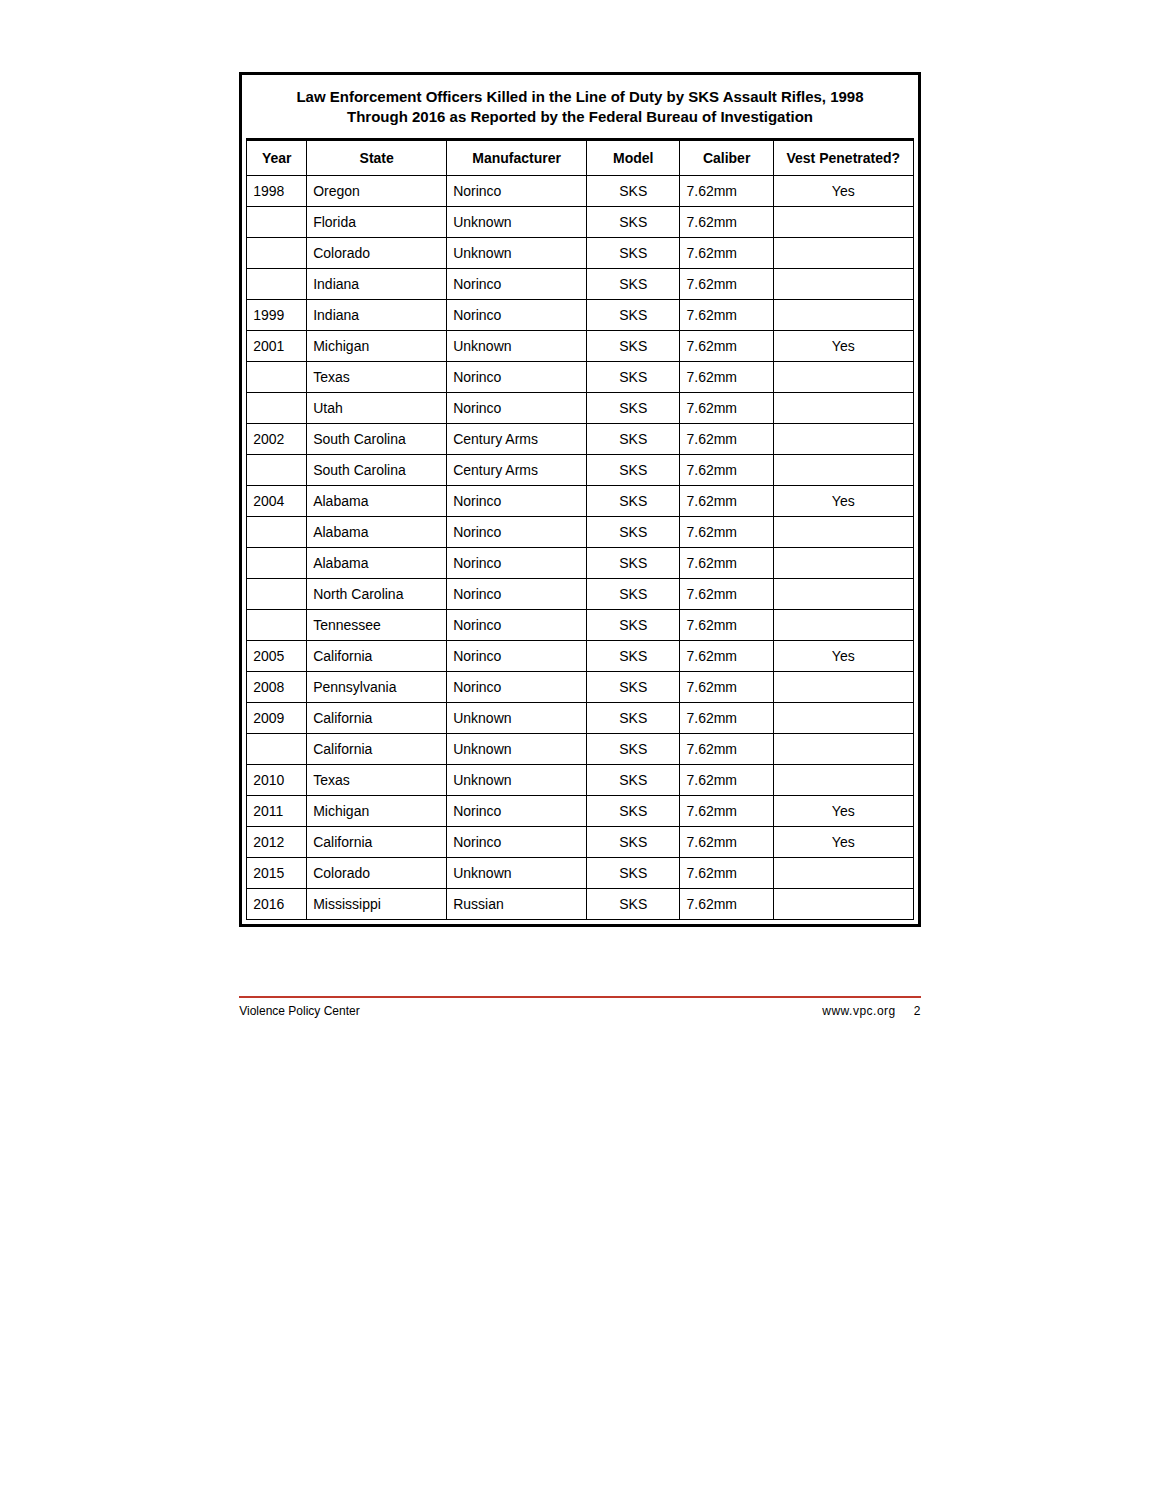Law Enforcement Officers Killed in the Line of Duty by SKS Assault Rifles, 1998 Through 2016 as Reported by the Federal Bureau of Investigation
| Year | State | Manufacturer | Model | Caliber | Vest Penetrated? |
| --- | --- | --- | --- | --- | --- |
| 1998 | Oregon | Norinco | SKS | 7.62mm | Yes |
| | Florida | Unknown | SKS | 7.62mm | |
| | Colorado | Unknown | SKS | 7.62mm | |
| | Indiana | Norinco | SKS | 7.62mm | |
| 1999 | Indiana | Norinco | SKS | 7.62mm | |
| 2001 | Michigan | Unknown | SKS | 7.62mm | Yes |
| | Texas | Norinco | SKS | 7.62mm | |
| | Utah | Norinco | SKS | 7.62mm | |
| 2002 | South Carolina | Century Arms | SKS | 7.62mm | |
| | South Carolina | Century Arms | SKS | 7.62mm | |
| 2004 | Alabama | Norinco | SKS | 7.62mm | Yes |
| | Alabama | Norinco | SKS | 7.62mm | |
| | Alabama | Norinco | SKS | 7.62mm | |
| | North Carolina | Norinco | SKS | 7.62mm | |
| | Tennessee | Norinco | SKS | 7.62mm | |
| 2005 | California | Norinco | SKS | 7.62mm | Yes |
| 2008 | Pennsylvania | Norinco | SKS | 7.62mm | |
| 2009 | California | Unknown | SKS | 7.62mm | |
| | California | Unknown | SKS | 7.62mm | |
| 2010 | Texas | Unknown | SKS | 7.62mm | |
| 2011 | Michigan | Norinco | SKS | 7.62mm | Yes |
| 2012 | California | Norinco | SKS | 7.62mm | Yes |
| 2015 | Colorado | Unknown | SKS | 7.62mm | |
| 2016 | Mississippi | Russian | SKS | 7.62mm | |
Violence Policy Center
www.vpc.org 2